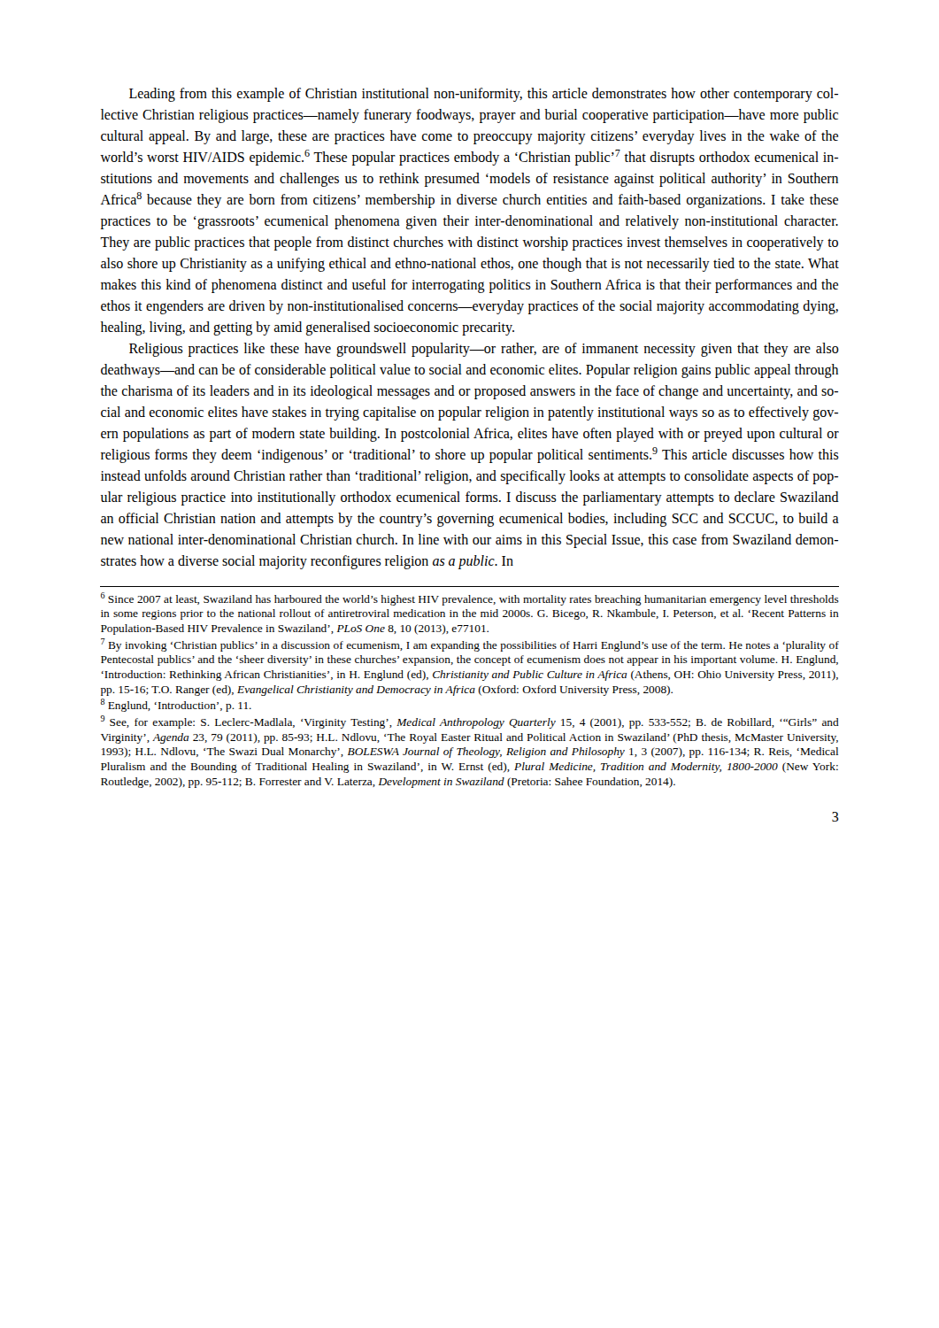Leading from this example of Christian institutional non-uniformity, this article demonstrates how other contemporary collective Christian religious practices—namely funerary foodways, prayer and burial cooperative participation—have more public cultural appeal. By and large, these are practices have come to preoccupy majority citizens’ everyday lives in the wake of the world’s worst HIV/AIDS epidemic.6 These popular practices embody a ‘Christian public’7 that disrupts orthodox ecumenical institutions and movements and challenges us to rethink presumed ‘models of resistance against political authority’ in Southern Africa8 because they are born from citizens’ membership in diverse church entities and faith-based organizations. I take these practices to be ‘grassroots’ ecumenical phenomena given their inter-denominational and relatively non-institutional character. They are public practices that people from distinct churches with distinct worship practices invest themselves in cooperatively to also shore up Christianity as a unifying ethical and ethno-national ethos, one though that is not necessarily tied to the state. What makes this kind of phenomena distinct and useful for interrogating politics in Southern Africa is that their performances and the ethos it engenders are driven by non-institutionalised concerns—everyday practices of the social majority accommodating dying, healing, living, and getting by amid generalised socioeconomic precarity.
Religious practices like these have groundswell popularity—or rather, are of immanent necessity given that they are also deathways—and can be of considerable political value to social and economic elites. Popular religion gains public appeal through the charisma of its leaders and in its ideological messages and or proposed answers in the face of change and uncertainty, and social and economic elites have stakes in trying capitalise on popular religion in patently institutional ways so as to effectively govern populations as part of modern state building. In postcolonial Africa, elites have often played with or preyed upon cultural or religious forms they deem ‘indigenous’ or ‘traditional’ to shore up popular political sentiments.9 This article discusses how this instead unfolds around Christian rather than ‘traditional’ religion, and specifically looks at attempts to consolidate aspects of popular religious practice into institutionally orthodox ecumenical forms. I discuss the parliamentary attempts to declare Swaziland an official Christian nation and attempts by the country’s governing ecumenical bodies, including SCC and SCCUC, to build a new national inter-denominational Christian church. In line with our aims in this Special Issue, this case from Swaziland demonstrates how a diverse social majority reconfigures religion as a public. In
6 Since 2007 at least, Swaziland has harboured the world’s highest HIV prevalence, with mortality rates breaching humanitarian emergency level thresholds in some regions prior to the national rollout of antiretroviral medication in the mid 2000s. G. Bicego, R. Nkambule, I. Peterson, et al. ‘Recent Patterns in Population-Based HIV Prevalence in Swaziland’, PLoS One 8, 10 (2013), e77101.
7 By invoking ‘Christian publics’ in a discussion of ecumenism, I am expanding the possibilities of Harri Englund’s use of the term. He notes a ‘plurality of Pentecostal publics’ and the ‘sheer diversity’ in these churches’ expansion, the concept of ecumenism does not appear in his important volume. H. Englund, ‘Introduction: Rethinking African Christianities’, in H. Englund (ed), Christianity and Public Culture in Africa (Athens, OH: Ohio University Press, 2011), pp. 15-16; T.O. Ranger (ed), Evangelical Christianity and Democracy in Africa (Oxford: Oxford University Press, 2008).
8 Englund, ‘Introduction’, p. 11.
9 See, for example: S. Leclerc-Madlala, ‘Virginity Testing’, Medical Anthropology Quarterly 15, 4 (2001), pp. 533-552; B. de Robillard, ‘“Girls” and Virginity’, Agenda 23, 79 (2011), pp. 85-93; H.L. Ndlovu, ‘The Royal Easter Ritual and Political Action in Swaziland’ (PhD thesis, McMaster University, 1993); H.L. Ndlovu, ‘The Swazi Dual Monarchy’, BOLESWA Journal of Theology, Religion and Philosophy 1, 3 (2007), pp. 116-134; R. Reis, ‘Medical Pluralism and the Bounding of Traditional Healing in Swaziland’, in W. Ernst (ed), Plural Medicine, Tradition and Modernity, 1800-2000 (New York: Routledge, 2002), pp. 95-112; B. Forrester and V. Laterza, Development in Swaziland (Pretoria: Sahee Foundation, 2014).
3